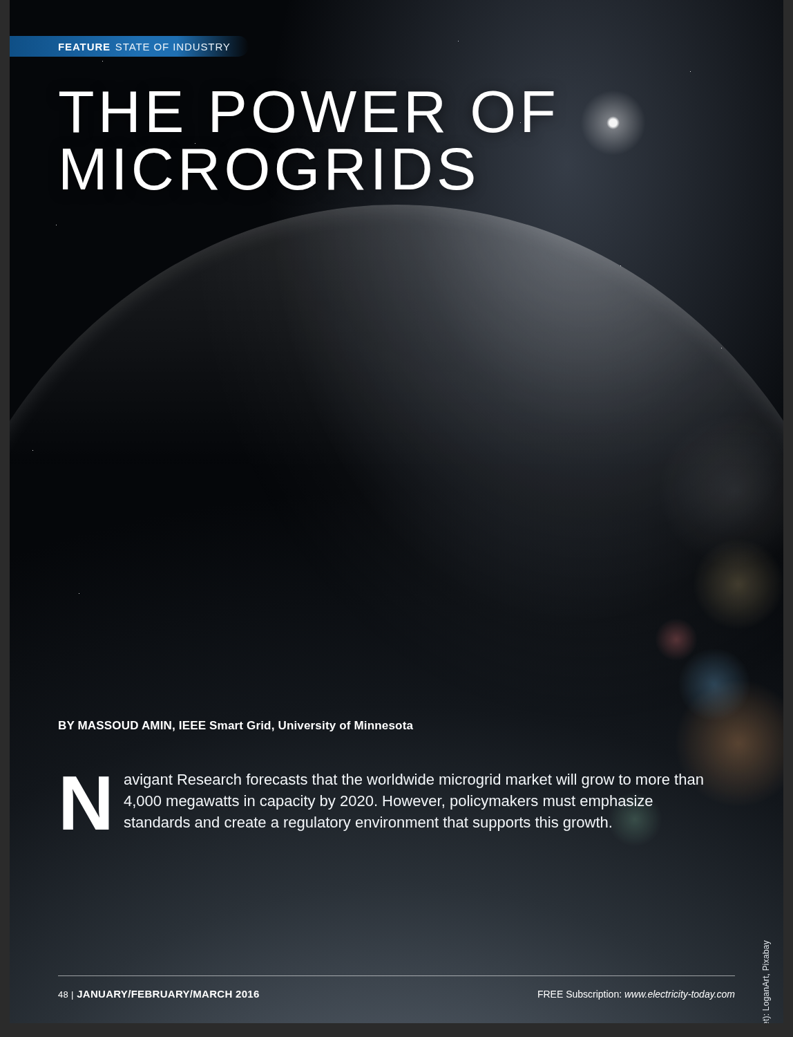FEATURE State of Industry
The Power ofMicrogrids
BY MASSOUD AMIN, IEEE Smart Grid, University of Minnesota
Navigant Research forecasts that the worldwide microgrid market will grow to more than 4,000 megawatts in capacity by 2020. However, policymakers must emphasize standards and create a regulatory environment that supports this growth.
Photo credit (planet): LoganArt, Pixabay
48 | JANUARY/FEBRUARY/MARCH 2016
FREE Subscription: www.electricity-today.com